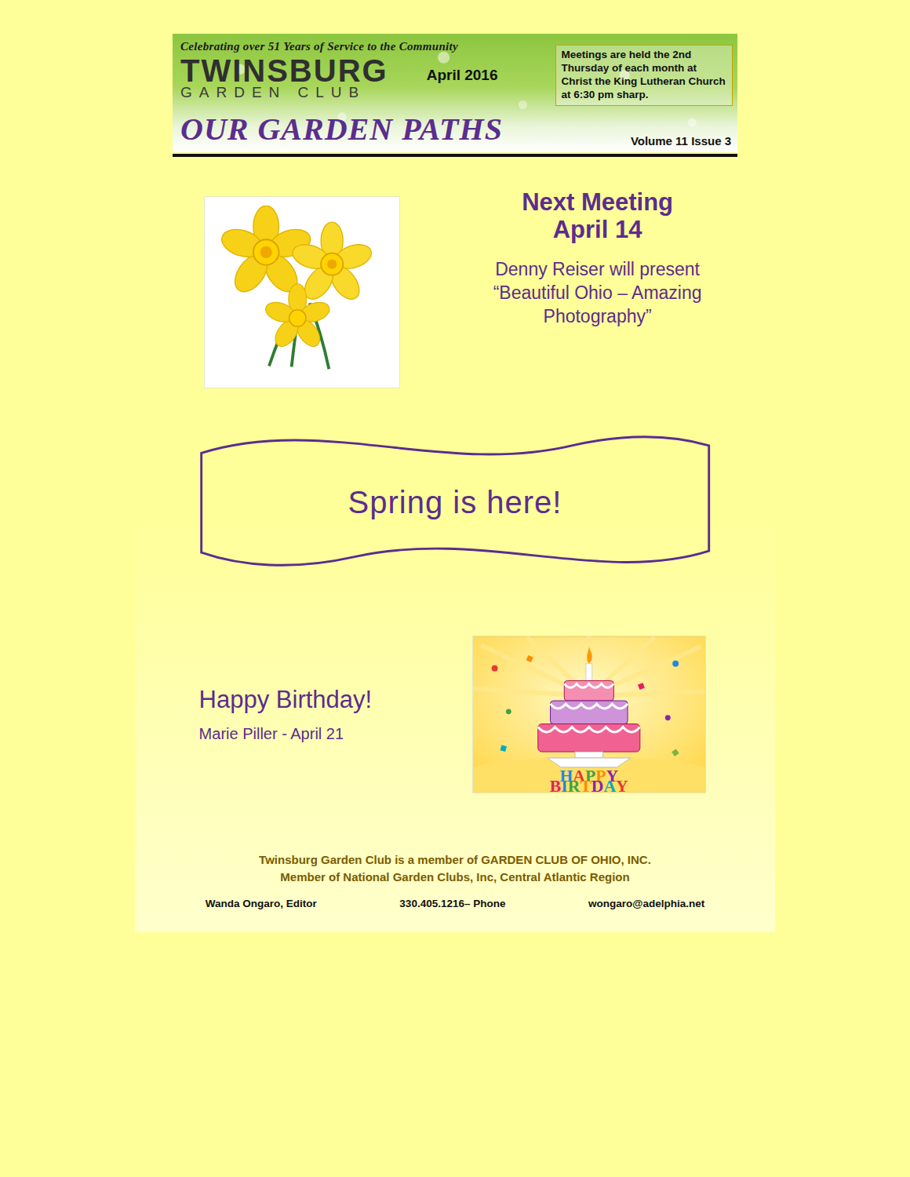Celebrating over 51 Years of Service to the Community
TWINSBURG GARDEN CLUB
April 2016
Meetings are held the 2nd Thursday of each month at Christ the King Lutheran Church at 6:30 pm sharp.
OUR GARDEN PATHS
Volume 11 Issue 3
Next Meeting
April 14
Denny Reiser will present “Beautiful Ohio – Amazing Photography”
Spring is here!
Happy Birthday!
Marie Piller - April 21
HAPPY BIRTDAY
Twinsburg Garden Club is a member of GARDEN CLUB OF OHIO, INC.
Member of National Garden Clubs, Inc, Central Atlantic Region
Wanda Ongaro, Editor 330.405.1216– Phone wongaro@adelphia.net